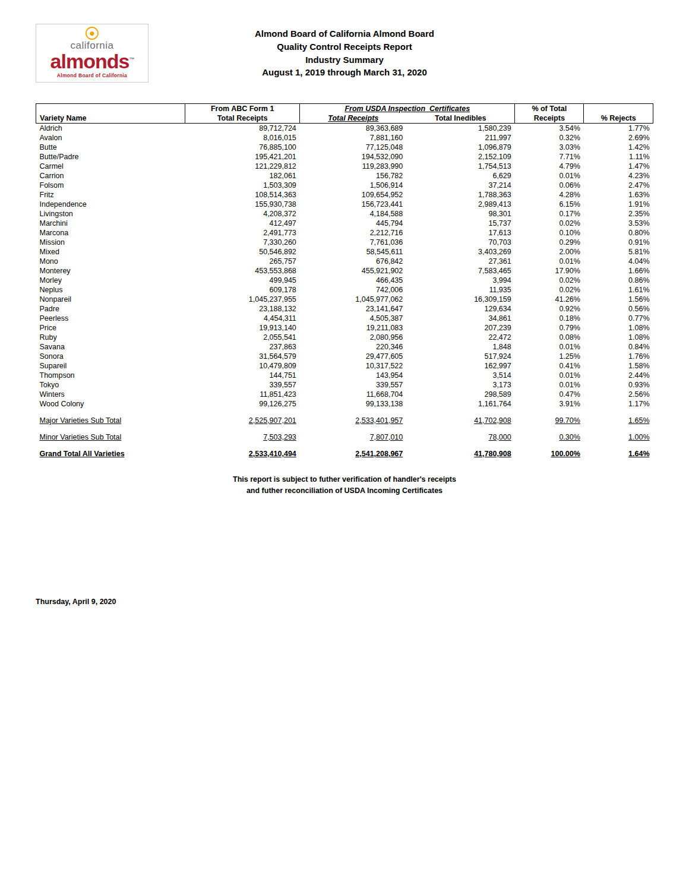⦿
california
almonds™
Almond Board of California
Almond Board of California Almond Board
Quality Control Receipts Report
Industry Summary
August 1, 2019 through March 31, 2020
| | From ABC Form 1 | From USDA Inspection Certificates | % of Total | |
| Variety Name | Total Receipts | Total Receipts | Total Inedibles | Receipts | % Rejects |
| Aldrich | 89,712,724 | 89,363,689 | 1,580,239 | 3.54% | 1.77% |
| Avalon | 8,016,015 | 7,881,160 | 211,997 | 0.32% | 2.69% |
| Butte | 76,885,100 | 77,125,048 | 1,096,879 | 3.03% | 1.42% |
| Butte/Padre | 195,421,201 | 194,532,090 | 2,152,109 | 7.71% | 1.11% |
| Carmel | 121,229,812 | 119,283,990 | 1,754,513 | 4.79% | 1.47% |
| Carrion | 182,061 | 156,782 | 6,629 | 0.01% | 4.23% |
| Folsom | 1,503,309 | 1,506,914 | 37,214 | 0.06% | 2.47% |
| Fritz | 108,514,363 | 109,654,952 | 1,788,363 | 4.28% | 1.63% |
| Independence | 155,930,738 | 156,723,441 | 2,989,413 | 6.15% | 1.91% |
| Livingston | 4,208,372 | 4,184,588 | 98,301 | 0.17% | 2.35% |
| Marchini | 412,497 | 445,794 | 15,737 | 0.02% | 3.53% |
| Marcona | 2,491,773 | 2,212,716 | 17,613 | 0.10% | 0.80% |
| Mission | 7,330,260 | 7,761,036 | 70,703 | 0.29% | 0.91% |
| Mixed | 50,546,892 | 58,545,611 | 3,403,269 | 2.00% | 5.81% |
| Mono | 265,757 | 676,842 | 27,361 | 0.01% | 4.04% |
| Monterey | 453,553,868 | 455,921,902 | 7,583,465 | 17.90% | 1.66% |
| Morley | 499,945 | 466,435 | 3,994 | 0.02% | 0.86% |
| Neplus | 609,178 | 742,006 | 11,935 | 0.02% | 1.61% |
| Nonpareil | 1,045,237,955 | 1,045,977,062 | 16,309,159 | 41.26% | 1.56% |
| Padre | 23,188,132 | 23,141,647 | 129,634 | 0.92% | 0.56% |
| Peerless | 4,454,311 | 4,505,387 | 34,861 | 0.18% | 0.77% |
| Price | 19,913,140 | 19,211,083 | 207,239 | 0.79% | 1.08% |
| Ruby | 2,055,541 | 2,080,956 | 22,472 | 0.08% | 1.08% |
| Savana | 237,863 | 220,346 | 1,848 | 0.01% | 0.84% |
| Sonora | 31,564,579 | 29,477,605 | 517,924 | 1.25% | 1.76% |
| Supareil | 10,479,809 | 10,317,522 | 162,997 | 0.41% | 1.58% |
| Thompson | 144,751 | 143,954 | 3,514 | 0.01% | 2.44% |
| Tokyo | 339,557 | 339,557 | 3,173 | 0.01% | 0.93% |
| Winters | 11,851,423 | 11,668,704 | 298,589 | 0.47% | 2.56% |
| Wood Colony | 99,126,275 | 99,133,138 | 1,161,764 | 3.91% | 1.17% |
| Major Varieties Sub Total | 2,525,907,201 | 2,533,401,957 | 41,702,908 | 99.70% | 1.65% |
| Minor Varieties Sub Total | 7,503,293 | 7,807,010 | 78,000 | 0.30% | 1.00% |
| Grand Total All Varieties | 2,533,410,494 | 2,541,208,967 | 41,780,908 | 100.00% | 1.64% |
This report is subject to futher verification of handler's receipts
and futher reconciliation of USDA Incoming Certificates
Thursday, April 9, 2020